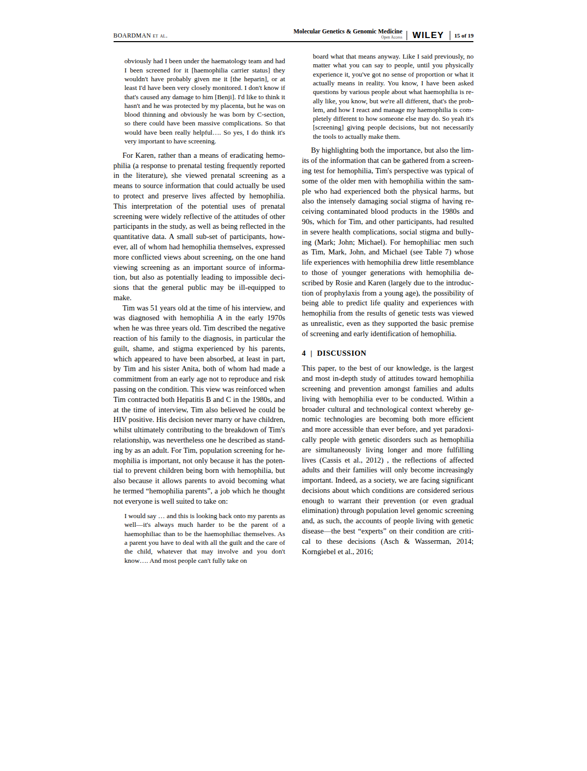BOARDMAN et al.
Molecular Genetics & Genomic Medicine Open Access
WILEY
15 of 19
obviously had I been under the haematology team and had I been screened for it [haemophilia carrier status] they wouldn't have probably given me it [the heparin], or at least I'd have been very closely monitored. I don't know if that's caused any damage to him [Benji]. I'd like to think it hasn't and he was protected by my placenta, but he was on blood thinning and obviously he was born by C-section, so there could have been massive complications. So that would have been really helpful…. So yes, I do think it's very important to have screening.
For Karen, rather than a means of eradicating hemophilia (a response to prenatal testing frequently reported in the literature), she viewed prenatal screening as a means to source information that could actually be used to protect and preserve lives affected by hemophilia. This interpretation of the potential uses of prenatal screening were widely reflective of the attitudes of other participants in the study, as well as being reflected in the quantitative data. A small sub-set of participants, however, all of whom had hemophilia themselves, expressed more conflicted views about screening, on the one hand viewing screening as an important source of information, but also as potentially leading to impossible decisions that the general public may be ill-equipped to make.
Tim was 51 years old at the time of his interview, and was diagnosed with hemophilia A in the early 1970s when he was three years old. Tim described the negative reaction of his family to the diagnosis, in particular the guilt, shame, and stigma experienced by his parents, which appeared to have been absorbed, at least in part, by Tim and his sister Anita, both of whom had made a commitment from an early age not to reproduce and risk passing on the condition. This view was reinforced when Tim contracted both Hepatitis B and C in the 1980s, and at the time of interview, Tim also believed he could be HIV positive. His decision never marry or have children, whilst ultimately contributing to the breakdown of Tim's relationship, was nevertheless one he described as standing by as an adult. For Tim, population screening for hemophilia is important, not only because it has the potential to prevent children being born with hemophilia, but also because it allows parents to avoid becoming what he termed “hemophilia parents”, a job which he thought not everyone is well suited to take on:
I would say … and this is looking back onto my parents as well—it's always much harder to be the parent of a haemophiliac than to be the haemophiliac themselves. As a parent you have to deal with all the guilt and the care of the child, whatever that may involve and you don't know…. And most people can't fully take on
board what that means anyway. Like I said previously, no matter what you can say to people, until you physically experience it, you've got no sense of proportion or what it actually means in reality. You know, I have been asked questions by various people about what haemophilia is really like, you know, but we're all different, that's the problem, and how I react and manage my haemophilia is completely different to how someone else may do. So yeah it's [screening] giving people decisions, but not necessarily the tools to actually make them.
By highlighting both the importance, but also the limits of the information that can be gathered from a screening test for hemophilia, Tim's perspective was typical of some of the older men with hemophilia within the sample who had experienced both the physical harms, but also the intensely damaging social stigma of having receiving contaminated blood products in the 1980s and 90s, which for Tim, and other participants, had resulted in severe health complications, social stigma and bullying (Mark; John; Michael). For hemophiliac men such as Tim, Mark, John, and Michael (see Table 7) whose life experiences with hemophilia drew little resemblance to those of younger generations with hemophilia described by Rosie and Karen (largely due to the introduction of prophylaxis from a young age), the possibility of being able to predict life quality and experiences with hemophilia from the results of genetic tests was viewed as unrealistic, even as they supported the basic premise of screening and early identification of hemophilia.
4|DISCUSSION
This paper, to the best of our knowledge, is the largest and most in-depth study of attitudes toward hemophilia screening and prevention amongst families and adults living with hemophilia ever to be conducted. Within a broader cultural and technological context whereby genomic technologies are becoming both more efficient and more accessible than ever before, and yet paradoxically people with genetic disorders such as hemophilia are simultaneously living longer and more fulfilling lives (Cassis et al., 2012) , the reflections of affected adults and their families will only become increasingly important. Indeed, as a society, we are facing significant decisions about which conditions are considered serious enough to warrant their prevention (or even gradual elimination) through population level genomic screening and, as such, the accounts of people living with genetic disease—the best “experts” on their condition are critical to these decisions (Asch & Wasserman, 2014; Korngiebel et al., 2016;